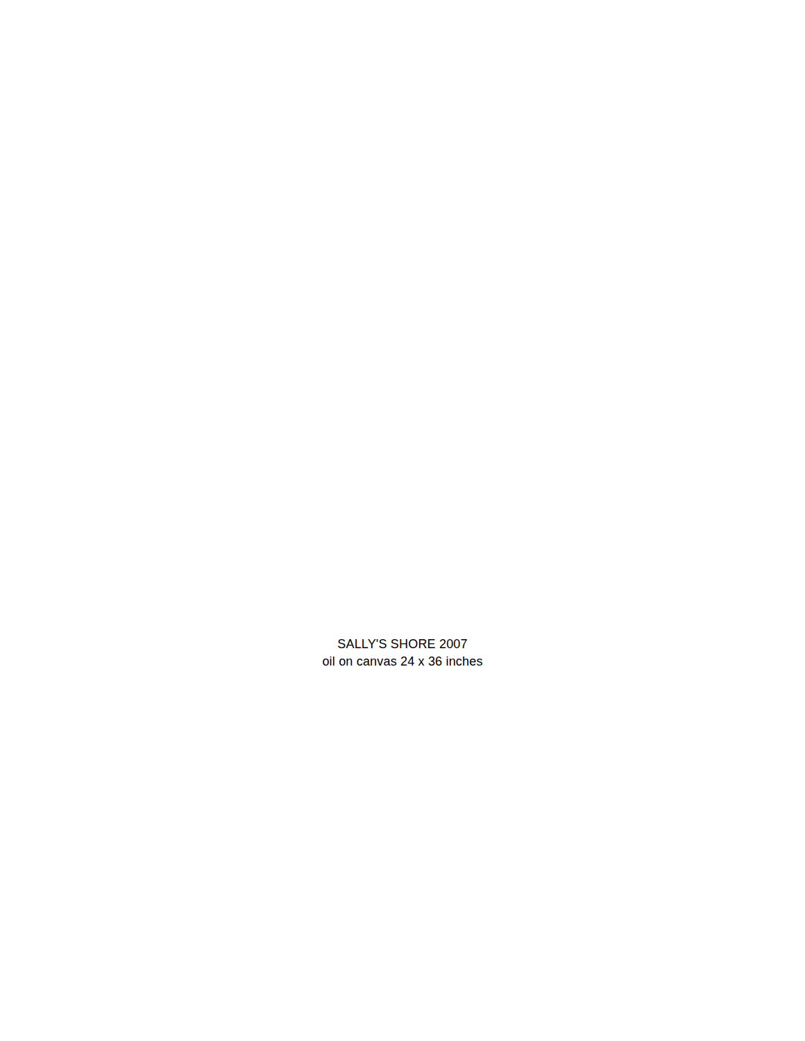SALLY'S SHORE 2007
oil on canvas 24 x 36 inches